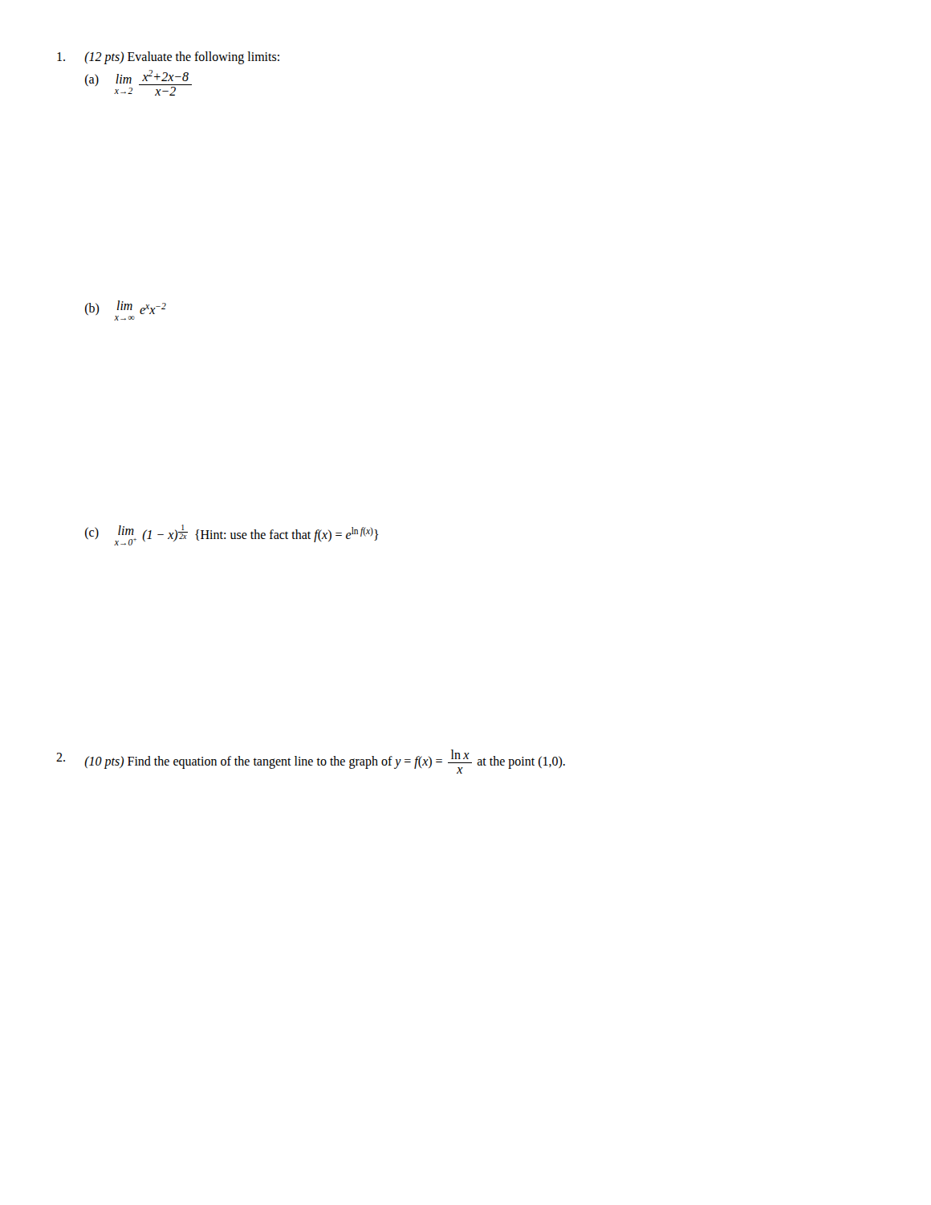(12 pts) Evaluate the following limits:
lim x→2 x2+2x−8 x−2
lim x→∞ exx−2
lim x→0+ (1 − x)12x {Hint: use the fact that f(x) = eln f(x)}
(10 pts) Find the equation of the tangent line to the graph of y = f(x) = ln x x at the point (1,0).